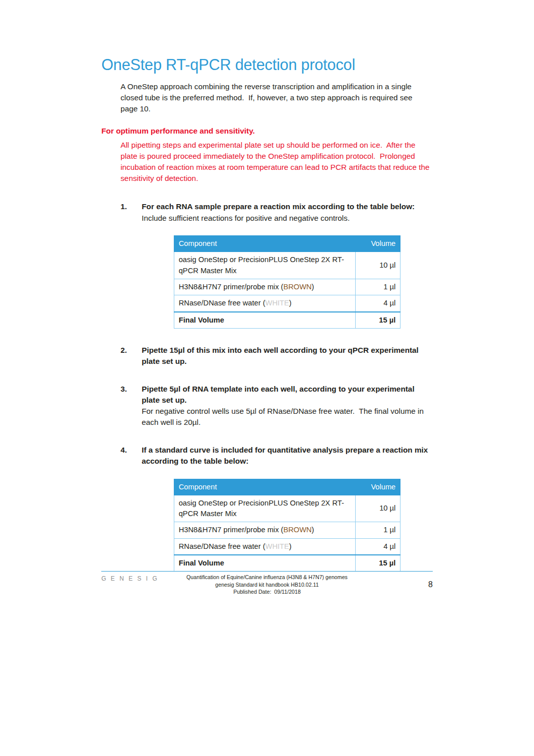OneStep RT-qPCR detection protocol
A OneStep approach combining the reverse transcription and amplification in a single closed tube is the preferred method. If, however, a two step approach is required see page 10.
For optimum performance and sensitivity.
All pipetting steps and experimental plate set up should be performed on ice. After the plate is poured proceed immediately to the OneStep amplification protocol. Prolonged incubation of reaction mixes at room temperature can lead to PCR artifacts that reduce the sensitivity of detection.
For each RNA sample prepare a reaction mix according to the table below:
Include sufficient reactions for positive and negative controls.
| Component | Volume |
| --- | --- |
| oasig OneStep or PrecisionPLUS OneStep 2X RT-qPCR Master Mix | 10 µl |
| H3N8&H7N7 primer/probe mix ( BROWN ) | 1 µl |
| RNase/DNase free water ( WHITE ) | 4 µl |
| Final Volume | 15 µl |
Pipette 15µl of this mix into each well according to your qPCR experimental plate set up.
Pipette 5µl of RNA template into each well, according to your experimental plate set up.
For negative control wells use 5µl of RNase/DNase free water. The final volume in each well is 20µl.
If a standard curve is included for quantitative analysis prepare a reaction mix according to the table below:
| Component | Volume |
| --- | --- |
| oasig OneStep or PrecisionPLUS OneStep 2X RT-qPCR Master Mix | 10 µl |
| H3N8&H7N7 primer/probe mix ( BROWN ) | 1 µl |
| RNase/DNase free water ( WHITE ) | 4 µl |
| Final Volume | 15 µl |
G E N E S I G
Quantification of Equine/Canine influenza (H3N8 & H7N7) genomes
genesig Standard kit handbook HB10.02.11
Published Date: 09/11/2018
8